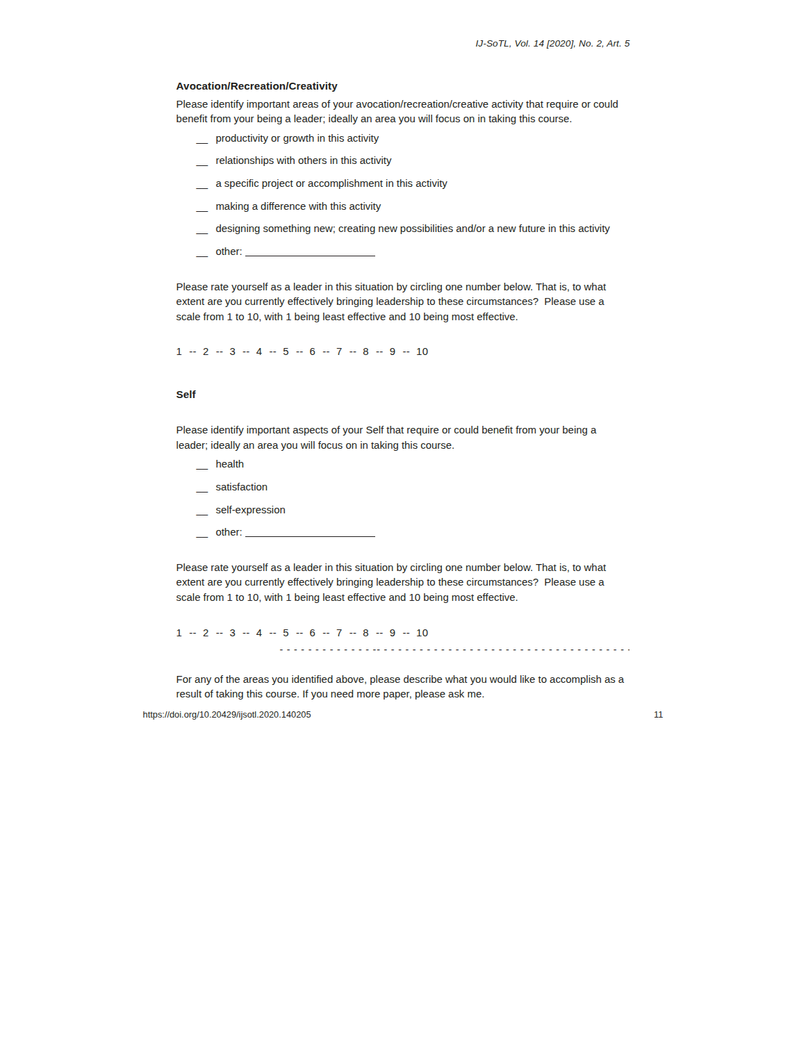IJ-SoTL, Vol. 14 [2020], No. 2, Art. 5
Avocation/Recreation/Creativity
Please identify important areas of your avocation/recreation/creative activity that require or could benefit from your being a leader; ideally an area you will focus on in taking this course.
__ productivity or growth in this activity
__ relationships with others in this activity
__ a specific project or accomplishment in this activity
__ making a difference with this activity
__ designing something new; creating new possibilities and/or a new future in this activity
__ other:
Please rate yourself as a leader in this situation by circling one number below. That is, to what extent are you currently effectively bringing leadership to these circumstances? Please use a scale from 1 to 10, with 1 being least effective and 10 being most effective.
1--2--3--4--5--6--7--8--9--10
Self
Please identify important aspects of your Self that require or could benefit from your being a leader; ideally an area you will focus on in taking this course.
__ health
__ satisfaction
__ self-expression
__ other:
Please rate yourself as a leader in this situation by circling one number below. That is, to what extent are you currently effectively bringing leadership to these circumstances? Please use a scale from 1 to 10, with 1 being least effective and 10 being most effective.
1--2--3--4--5--6--7--8--9--10
- - - - - - - - - - - - - -- - - - - - - - - - - - - - - - - - - - - - - - - - - - - - - - - - - - - - - - - - - - - - -
For any of the areas you identified above, please describe what you would like to accomplish as a result of taking this course. If you need more paper, please ask me.
https://doi.org/10.20429/ijsotl.2020.140205 11